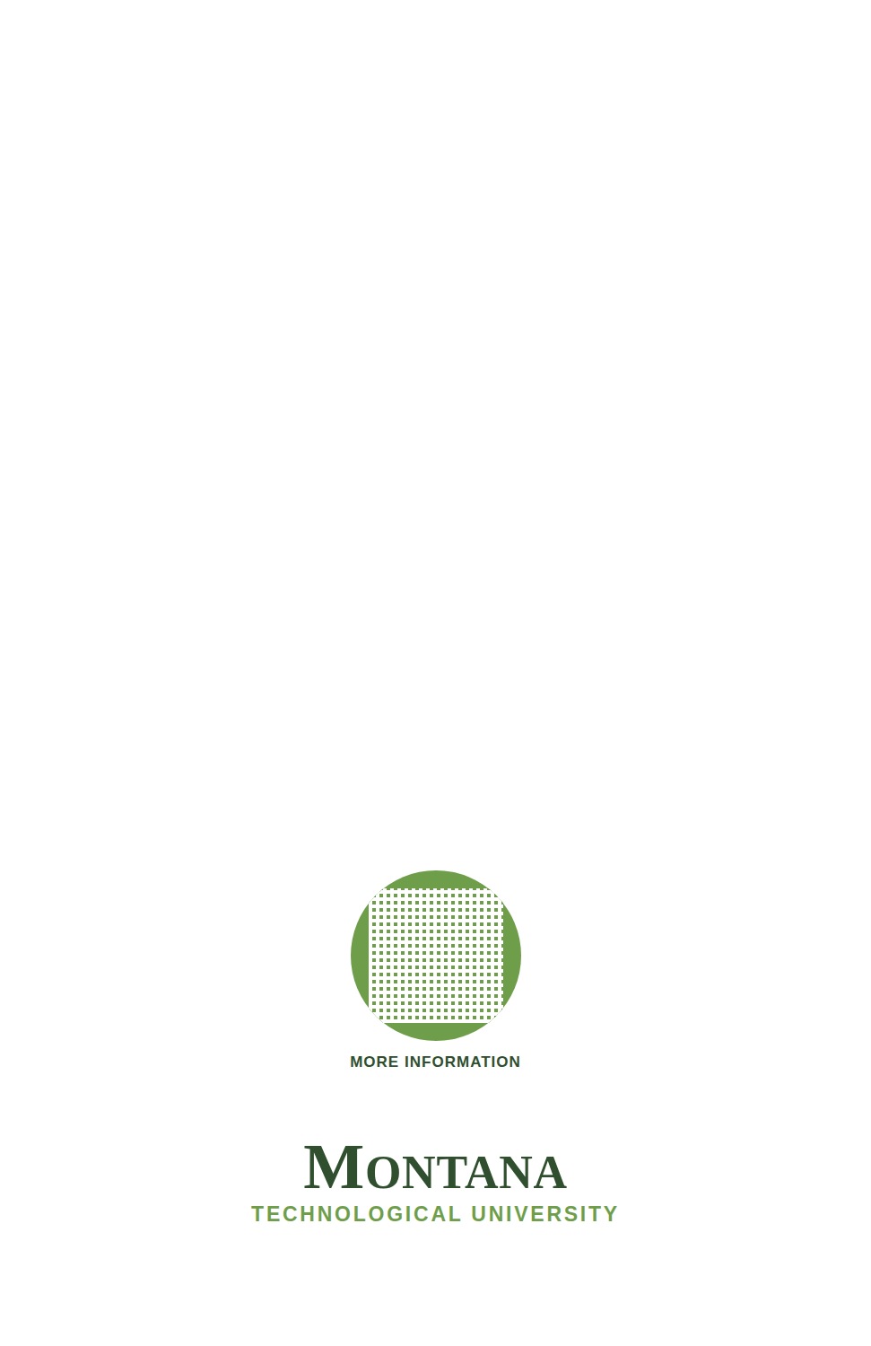More Information
Montana
Technological University